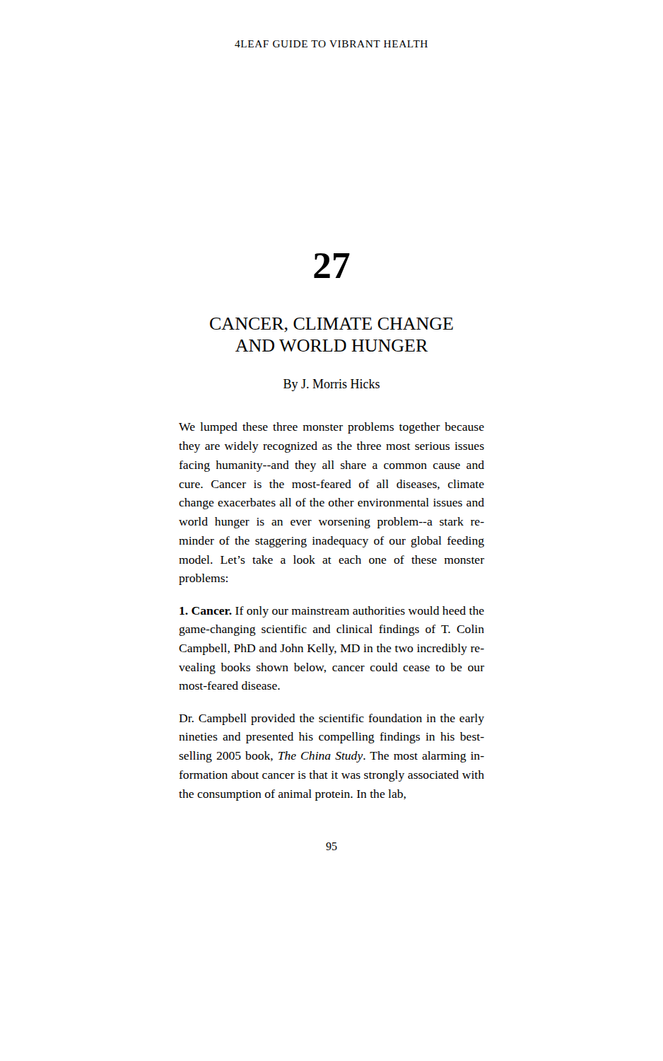4LEAF GUIDE TO VIBRANT HEALTH
27
CANCER, CLIMATE CHANGE
AND WORLD HUNGER
By J. Morris Hicks
We lumped these three monster problems together because they are widely recognized as the three most serious issues facing humanity--and they all share a common cause and cure. Cancer is the most-feared of all diseases, climate change exacerbates all of the other environmental issues and world hunger is an ever worsening problem--a stark reminder of the staggering inadequacy of our global feeding model. Let’s take a look at each one of these monster problems:
1. Cancer. If only our mainstream authorities would heed the game-changing scientific and clinical findings of T. Colin Campbell, PhD and John Kelly, MD in the two incredibly revealing books shown below, cancer could cease to be our most-feared disease.
Dr. Campbell provided the scientific foundation in the early nineties and presented his compelling findings in his best-selling 2005 book, The China Study. The most alarming information about cancer is that it was strongly associated with the consumption of animal protein. In the lab,
95